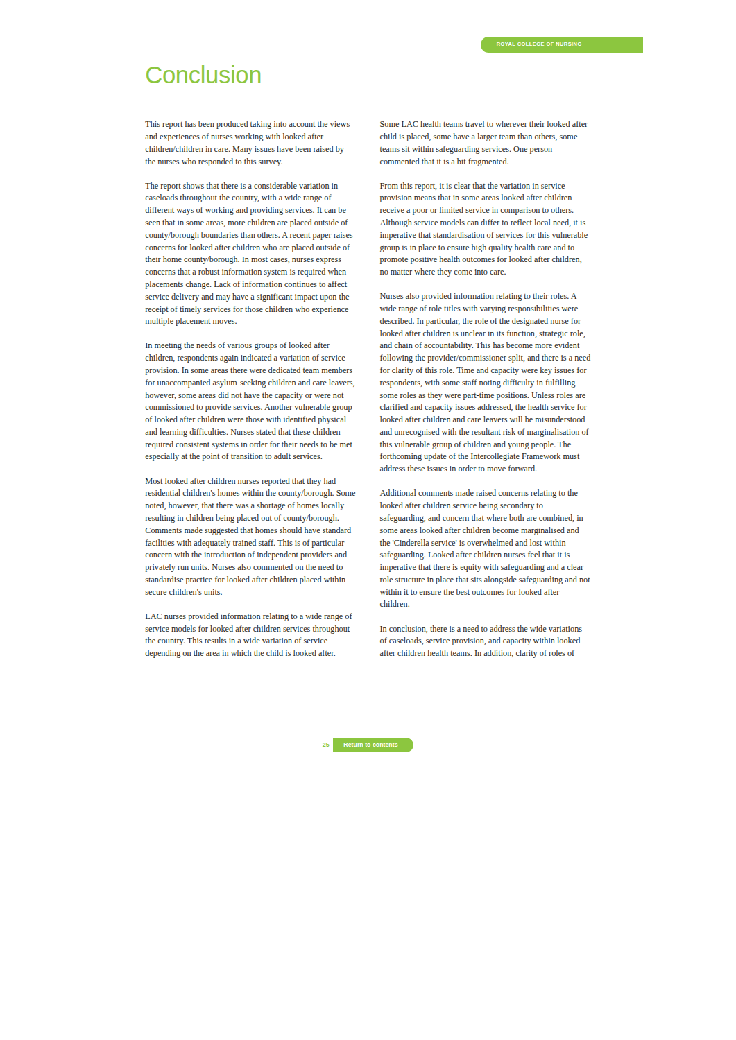Royal College of Nursing
Conclusion
This report has been produced taking into account the views and experiences of nurses working with looked after children/children in care. Many issues have been raised by the nurses who responded to this survey.
The report shows that there is a considerable variation in caseloads throughout the country, with a wide range of different ways of working and providing services. It can be seen that in some areas, more children are placed outside of county/borough boundaries than others. A recent paper raises concerns for looked after children who are placed outside of their home county/borough. In most cases, nurses express concerns that a robust information system is required when placements change. Lack of information continues to affect service delivery and may have a significant impact upon the receipt of timely services for those children who experience multiple placement moves.
In meeting the needs of various groups of looked after children, respondents again indicated a variation of service provision. In some areas there were dedicated team members for unaccompanied asylum-seeking children and care leavers, however, some areas did not have the capacity or were not commissioned to provide services. Another vulnerable group of looked after children were those with identified physical and learning difficulties. Nurses stated that these children required consistent systems in order for their needs to be met especially at the point of transition to adult services.
Most looked after children nurses reported that they had residential children's homes within the county/borough. Some noted, however, that there was a shortage of homes locally resulting in children being placed out of county/borough. Comments made suggested that homes should have standard facilities with adequately trained staff. This is of particular concern with the introduction of independent providers and privately run units. Nurses also commented on the need to standardise practice for looked after children placed within secure children's units.
LAC nurses provided information relating to a wide range of service models for looked after children services throughout the country. This results in a wide variation of service depending on the area in which the child is looked after. Some LAC health teams travel to wherever their looked after child is placed, some have a larger team than others, some teams sit within safeguarding services. One person commented that it is a bit fragmented.
From this report, it is clear that the variation in service provision means that in some areas looked after children receive a poor or limited service in comparison to others. Although service models can differ to reflect local need, it is imperative that standardisation of services for this vulnerable group is in place to ensure high quality health care and to promote positive health outcomes for looked after children, no matter where they come into care.
Nurses also provided information relating to their roles. A wide range of role titles with varying responsibilities were described. In particular, the role of the designated nurse for looked after children is unclear in its function, strategic role, and chain of accountability. This has become more evident following the provider/commissioner split, and there is a need for clarity of this role. Time and capacity were key issues for respondents, with some staff noting difficulty in fulfilling some roles as they were part-time positions. Unless roles are clarified and capacity issues addressed, the health service for looked after children and care leavers will be misunderstood and unrecognised with the resultant risk of marginalisation of this vulnerable group of children and young people. The forthcoming update of the Intercollegiate Framework must address these issues in order to move forward.
Additional comments made raised concerns relating to the looked after children service being secondary to safeguarding, and concern that where both are combined, in some areas looked after children become marginalised and the 'Cinderella service' is overwhelmed and lost within safeguarding. Looked after children nurses feel that it is imperative that there is equity with safeguarding and a clear role structure in place that sits alongside safeguarding and not within it to ensure the best outcomes for looked after children.
In conclusion, there is a need to address the wide variations of caseloads, service provision, and capacity within looked after children health teams. In addition, clarity of roles of
25 Return to contents